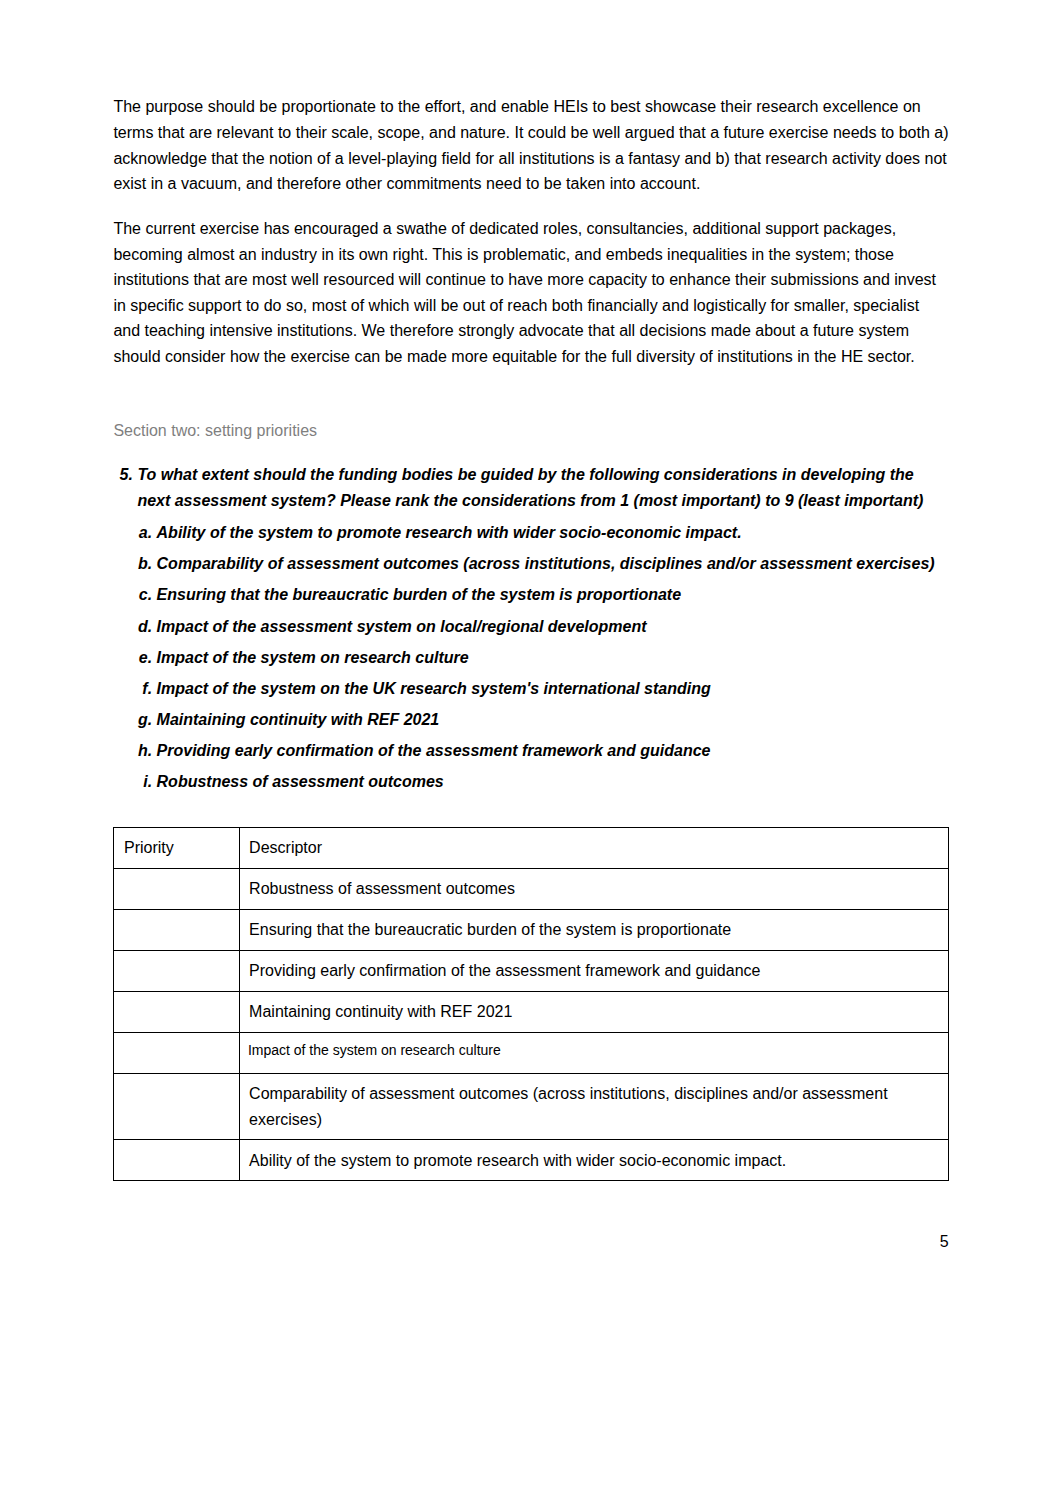The purpose should be proportionate to the effort, and enable HEIs to best showcase their research excellence on terms that are relevant to their scale, scope, and nature. It could be well argued that a future exercise needs to both a) acknowledge that the notion of a level-playing field for all institutions is a fantasy and b) that research activity does not exist in a vacuum, and therefore other commitments need to be taken into account.
The current exercise has encouraged a swathe of dedicated roles, consultancies, additional support packages, becoming almost an industry in its own right. This is problematic, and embeds inequalities in the system; those institutions that are most well resourced will continue to have more capacity to enhance their submissions and invest in specific support to do so, most of which will be out of reach both financially and logistically for smaller, specialist and teaching intensive institutions. We therefore strongly advocate that all decisions made about a future system should consider how the exercise can be made more equitable for the full diversity of institutions in the HE sector.
Section two: setting priorities
To what extent should the funding bodies be guided by the following considerations in developing the next assessment system? Please rank the considerations from 1 (most important) to 9 (least important)
Ability of the system to promote research with wider socio-economic impact.
Comparability of assessment outcomes (across institutions, disciplines and/or assessment exercises)
Ensuring that the bureaucratic burden of the system is proportionate
Impact of the assessment system on local/regional development
Impact of the system on research culture
Impact of the system on the UK research system's international standing
Maintaining continuity with REF 2021
Providing early confirmation of the assessment framework and guidance
Robustness of assessment outcomes
| Priority | Descriptor |
| --- | --- |
| | Robustness of assessment outcomes |
| | Ensuring that the bureaucratic burden of the system is proportionate |
| | Providing early confirmation of the assessment framework and guidance |
| | Maintaining continuity with REF 2021 |
| | Impact of the system on research culture |
| | Comparability of assessment outcomes (across institutions, disciplines and/or assessment exercises) |
| | Ability of the system to promote research with wider socio-economic impact. |
5